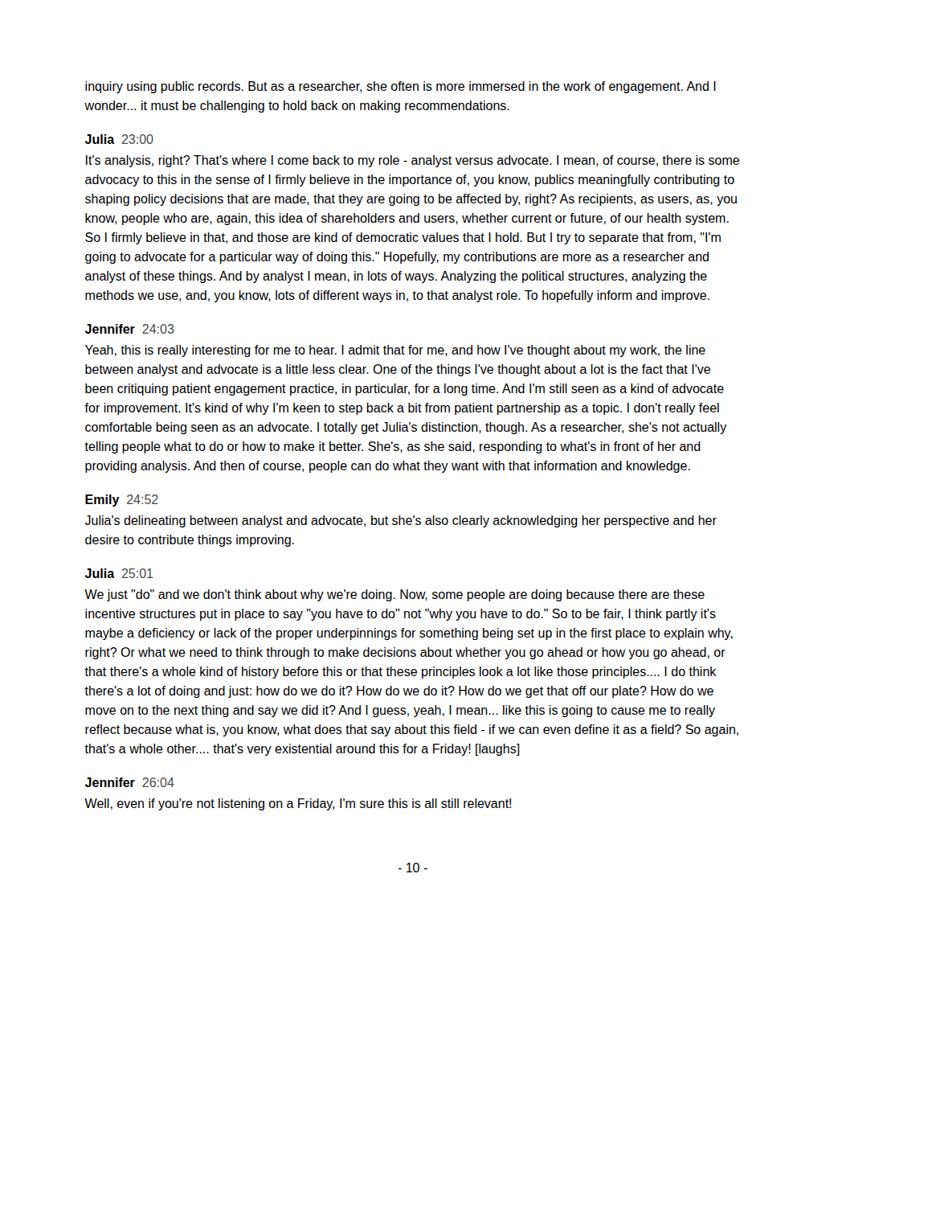inquiry using public records. But as a researcher, she often is more immersed in the work of engagement. And I wonder... it must be challenging to hold back on making recommendations.
Julia 23:00
It's analysis, right? That's where I come back to my role - analyst versus advocate. I mean, of course, there is some advocacy to this in the sense of I firmly believe in the importance of, you know, publics meaningfully contributing to shaping policy decisions that are made, that they are going to be affected by, right? As recipients, as users, as, you know, people who are, again, this idea of shareholders and users, whether current or future, of our health system. So I firmly believe in that, and those are kind of democratic values that I hold. But I try to separate that from, "I'm going to advocate for a particular way of doing this." Hopefully, my contributions are more as a researcher and analyst of these things. And by analyst I mean, in lots of ways. Analyzing the political structures, analyzing the methods we use, and, you know, lots of different ways in, to that analyst role. To hopefully inform and improve.
Jennifer 24:03
Yeah, this is really interesting for me to hear. I admit that for me, and how I've thought about my work, the line between analyst and advocate is a little less clear. One of the things I've thought about a lot is the fact that I've been critiquing patient engagement practice, in particular, for a long time. And I'm still seen as a kind of advocate for improvement. It's kind of why I'm keen to step back a bit from patient partnership as a topic. I don't really feel comfortable being seen as an advocate. I totally get Julia's distinction, though. As a researcher, she's not actually telling people what to do or how to make it better. She's, as she said, responding to what's in front of her and providing analysis. And then of course, people can do what they want with that information and knowledge.
Emily 24:52
Julia's delineating between analyst and advocate, but she's also clearly acknowledging her perspective and her desire to contribute things improving.
Julia 25:01
We just "do" and we don't think about why we're doing. Now, some people are doing because there are these incentive structures put in place to say "you have to do" not "why you have to do." So to be fair, I think partly it's maybe a deficiency or lack of the proper underpinnings for something being set up in the first place to explain why, right? Or what we need to think through to make decisions about whether you go ahead or how you go ahead, or that there's a whole kind of history before this or that these principles look a lot like those principles.... I do think there's a lot of doing and just: how do we do it? How do we do it? How do we get that off our plate? How do we move on to the next thing and say we did it? And I guess, yeah, I mean... like this is going to cause me to really reflect because what is, you know, what does that say about this field - if we can even define it as a field? So again, that's a whole other.... that's very existential around this for a Friday! [laughs]
Jennifer 26:04
Well, even if you're not listening on a Friday, I'm sure this is all still relevant!
- 10 -